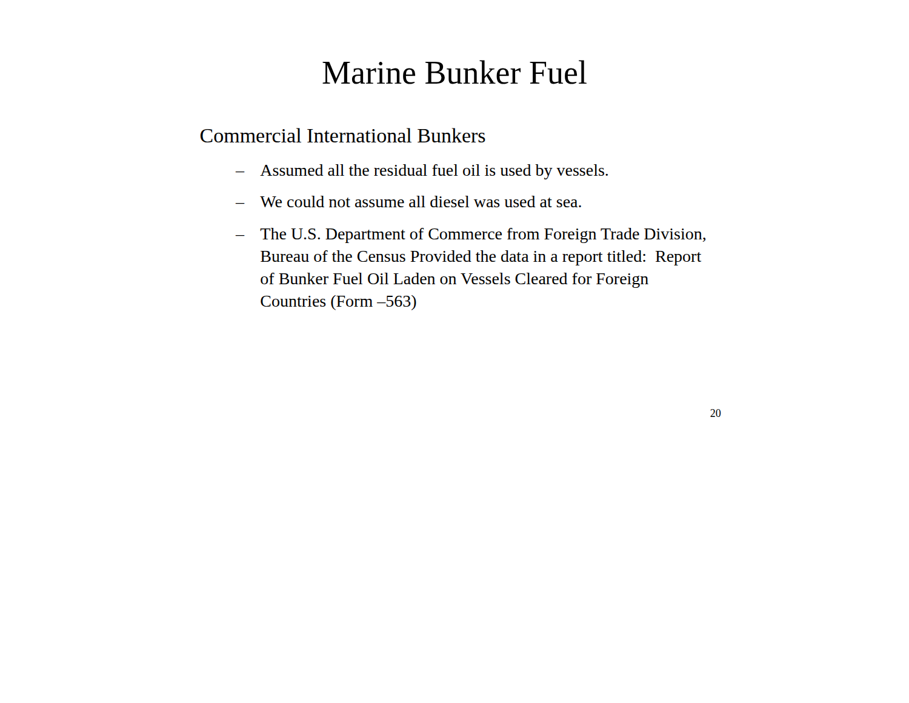Marine Bunker Fuel
Commercial International Bunkers
–Assumed all the residual fuel oil is used by vessels.
–We could not assume all diesel was used at sea.
–The U.S. Department of Commerce from Foreign Trade Division, Bureau of the Census Provided the data in a report titled: Report of Bunker Fuel Oil Laden on Vessels Cleared for Foreign Countries (Form –563)
20